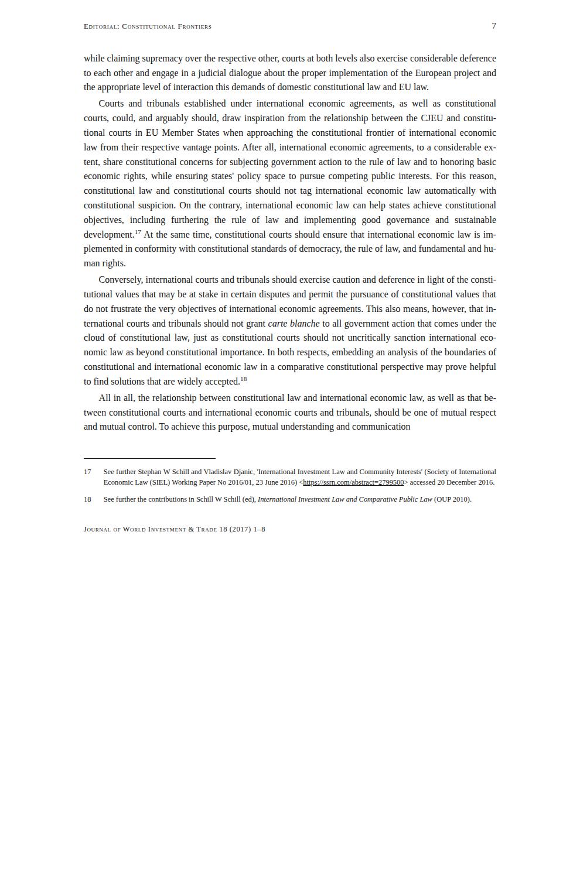Editorial: Constitutional Frontiers 7
while claiming supremacy over the respective other, courts at both levels also exercise considerable deference to each other and engage in a judicial dialogue about the proper implementation of the European project and the appropriate level of interaction this demands of domestic constitutional law and EU law.
Courts and tribunals established under international economic agreements, as well as constitutional courts, could, and arguably should, draw inspiration from the relationship between the CJEU and constitutional courts in EU Member States when approaching the constitutional frontier of international economic law from their respective vantage points. After all, international economic agreements, to a considerable extent, share constitutional concerns for subjecting government action to the rule of law and to honoring basic economic rights, while ensuring states' policy space to pursue competing public interests. For this reason, constitutional law and constitutional courts should not tag international economic law automatically with constitutional suspicion. On the contrary, international economic law can help states achieve constitutional objectives, including furthering the rule of law and implementing good governance and sustainable development.17 At the same time, constitutional courts should ensure that international economic law is implemented in conformity with constitutional standards of democracy, the rule of law, and fundamental and human rights.
Conversely, international courts and tribunals should exercise caution and deference in light of the constitutional values that may be at stake in certain disputes and permit the pursuance of constitutional values that do not frustrate the very objectives of international economic agreements. This also means, however, that international courts and tribunals should not grant carte blanche to all government action that comes under the cloud of constitutional law, just as constitutional courts should not uncritically sanction international economic law as beyond constitutional importance. In both respects, embedding an analysis of the boundaries of constitutional and international economic law in a comparative constitutional perspective may prove helpful to find solutions that are widely accepted.18
All in all, the relationship between constitutional law and international economic law, as well as that between constitutional courts and international economic courts and tribunals, should be one of mutual respect and mutual control. To achieve this purpose, mutual understanding and communication
17 See further Stephan W Schill and Vladislav Djanic, 'International Investment Law and Community Interests' (Society of International Economic Law (SIEL) Working Paper No 2016/01, 23 June 2016) <https://ssrn.com/abstract=2799500> accessed 20 December 2016.
18 See further the contributions in Schill W Schill (ed), International Investment Law and Comparative Public Law (OUP 2010).
Journal of World Investment & Trade 18 (2017) 1–8